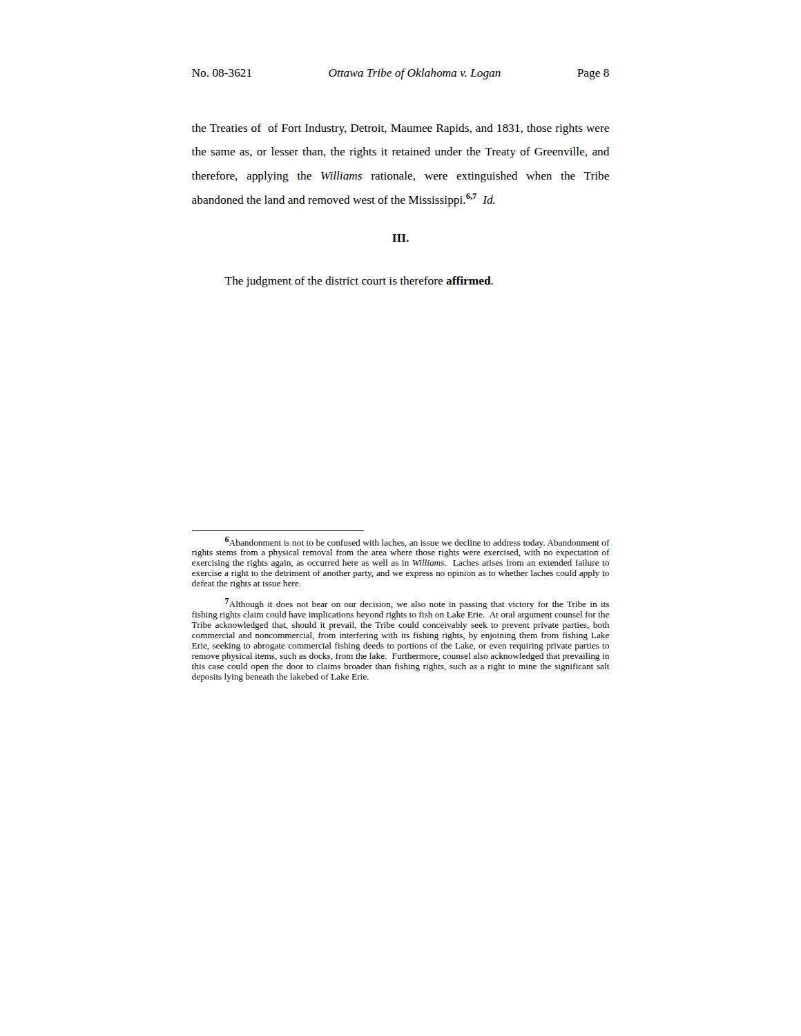No. 08-3621
Ottawa Tribe of Oklahoma v. Logan
Page 8
the Treaties of of Fort Industry, Detroit, Maumee Rapids, and 1831, those rights were the same as, or lesser than, the rights it retained under the Treaty of Greenville, and therefore, applying the Williams rationale, were extinguished when the Tribe abandoned the land and removed west of the Mississippi.6,7 Id.
III.
The judgment of the district court is therefore affirmed.
6Abandonment is not to be confused with laches, an issue we decline to address today. Abandonment of rights stems from a physical removal from the area where those rights were exercised, with no expectation of exercising the rights again, as occurred here as well as in Williams. Laches arises from an extended failure to exercise a right to the detriment of another party, and we express no opinion as to whether laches could apply to defeat the rights at issue here.
7Although it does not bear on our decision, we also note in passing that victory for the Tribe in its fishing rights claim could have implications beyond rights to fish on Lake Erie. At oral argument counsel for the Tribe acknowledged that, should it prevail, the Tribe could conceivably seek to prevent private parties, both commercial and noncommercial, from interfering with its fishing rights, by enjoining them from fishing Lake Erie, seeking to abrogate commercial fishing deeds to portions of the Lake, or even requiring private parties to remove physical items, such as docks, from the lake. Furthermore, counsel also acknowledged that prevailing in this case could open the door to claims broader than fishing rights, such as a right to mine the significant salt deposits lying beneath the lakebed of Lake Erie.